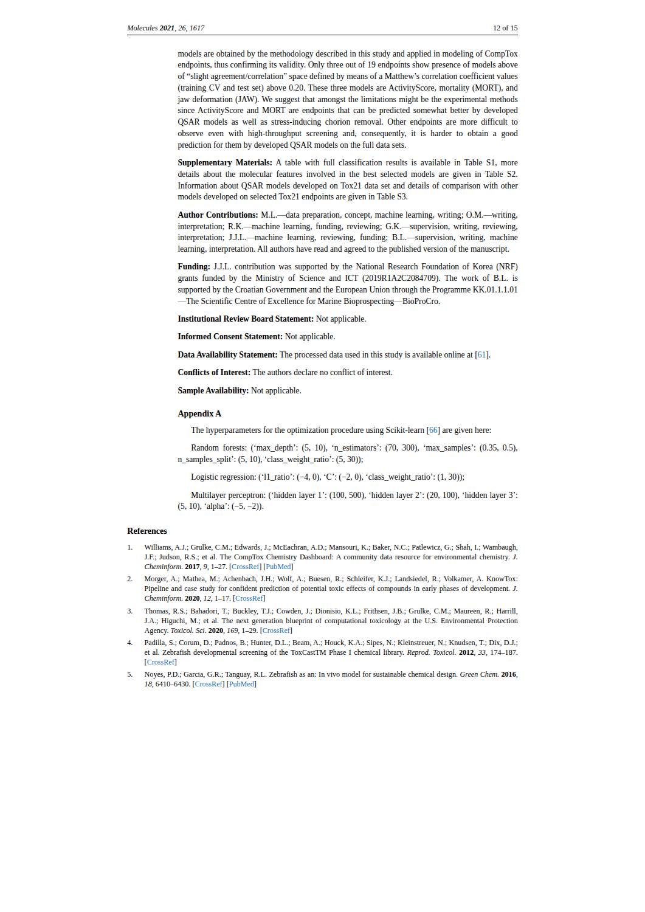Molecules 2021, 26, 1617
12 of 15
models are obtained by the methodology described in this study and applied in modeling of CompTox endpoints, thus confirming its validity. Only three out of 19 endpoints show presence of models above of “slight agreement/correlation” space defined by means of a Matthew’s correlation coefficient values (training CV and test set) above 0.20. These three models are ActivityScore, mortality (MORT), and jaw deformation (JAW). We suggest that amongst the limitations might be the experimental methods since ActivityScore and MORT are endpoints that can be predicted somewhat better by developed QSAR models as well as stress-inducing chorion removal. Other endpoints are more difficult to observe even with high-throughput screening and, consequently, it is harder to obtain a good prediction for them by developed QSAR models on the full data sets.
Supplementary Materials: A table with full classification results is available in Table S1, more details about the molecular features involved in the best selected models are given in Table S2. Information about QSAR models developed on Tox21 data set and details of comparison with other models developed on selected Tox21 endpoints are given in Table S3.
Author Contributions: M.L.—data preparation, concept, machine learning, writing; O.M.—writing, interpretation; R.K.—machine learning, funding, reviewing; G.K.—supervision, writing, reviewing, interpretation; J.J.L.—machine learning, reviewing, funding; B.L.—supervision, writing, machine learning, interpretation. All authors have read and agreed to the published version of the manuscript.
Funding: J.J.L. contribution was supported by the National Research Foundation of Korea (NRF) grants funded by the Ministry of Science and ICT (2019R1A2C2084709). The work of B.L. is supported by the Croatian Government and the European Union through the Programme KK.01.1.1.01—The Scientific Centre of Excellence for Marine Bioprospecting—BioProCro.
Institutional Review Board Statement: Not applicable.
Informed Consent Statement: Not applicable.
Data Availability Statement: The processed data used in this study is available online at [61].
Conflicts of Interest: The authors declare no conflict of interest.
Sample Availability: Not applicable.
Appendix A
The hyperparameters for the optimization procedure using Scikit-learn [66] are given here:
Random forests: (‘max_depth’: (5, 10), ‘n_estimators’: (70, 300), ‘max_samples’: (0.35, 0.5), n_samples_split’: (5, 10), ‘class_weight_ratio’: (5, 30));
Logistic regression: (‘l1_ratio’: (−4, 0), ‘C’: (−2, 0), ‘class_weight_ratio’: (1, 30));
Multilayer perceptron: (‘hidden layer 1’: (100, 500), ‘hidden layer 2’: (20, 100), ‘hidden layer 3’: (5, 10), ‘alpha’: (−5, −2)).
References
Williams, A.J.; Grulke, C.M.; Edwards, J.; McEachran, A.D.; Mansouri, K.; Baker, N.C.; Patlewicz, G.; Shah, I.; Wambaugh, J.F.; Judson, R.S.; et al. The CompTox Chemistry Dashboard: A community data resource for environmental chemistry. J. Cheminform. 2017, 9, 1–27. [CrossRef] [PubMed]
Morger, A.; Mathea, M.; Achenbach, J.H.; Wolf, A.; Buesen, R.; Schleifer, K.J.; Landsiedel, R.; Volkamer, A. KnowTox: Pipeline and case study for confident prediction of potential toxic effects of compounds in early phases of development. J. Cheminform. 2020, 12, 1–17. [CrossRef]
Thomas, R.S.; Bahadori, T.; Buckley, T.J.; Cowden, J.; Dionisio, K.L.; Frithsen, J.B.; Grulke, C.M.; Maureen, R.; Harrill, J.A.; Higuchi, M.; et al. The next generation blueprint of computational toxicology at the U.S. Environmental Protection Agency. Toxicol. Sci. 2020, 169, 1–29. [CrossRef]
Padilla, S.; Corum, D.; Padnos, B.; Hunter, D.L.; Beam, A.; Houck, K.A.; Sipes, N.; Kleinstreuer, N.; Knudsen, T.; Dix, D.J.; et al. Zebrafish developmental screening of the ToxCastTM Phase I chemical library. Reprod. Toxicol. 2012, 33, 174–187. [CrossRef]
Noyes, P.D.; Garcia, G.R.; Tanguay, R.L. Zebrafish as an: In vivo model for sustainable chemical design. Green Chem. 2016, 18, 6410–6430. [CrossRef] [PubMed]